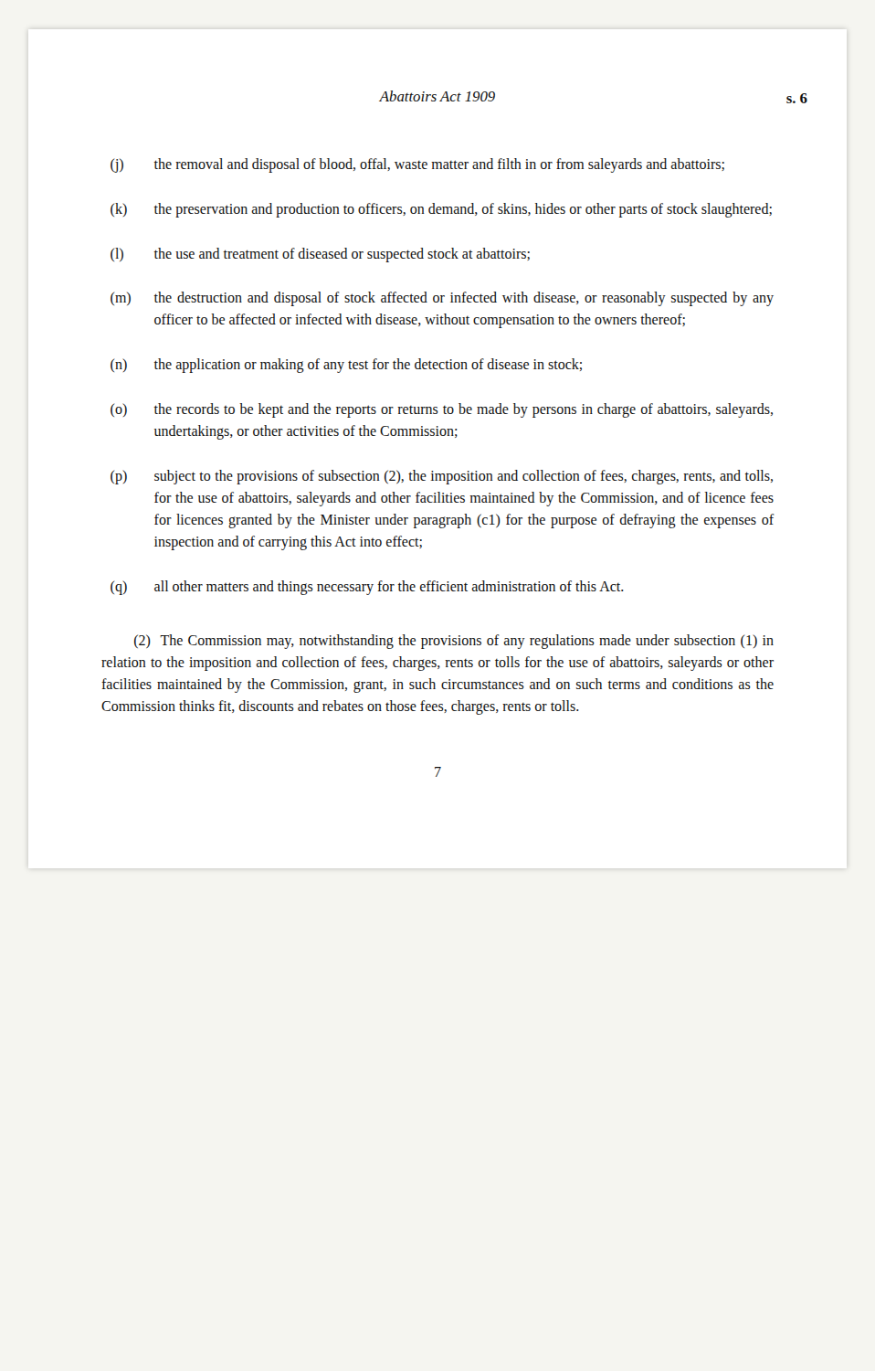Abattoirs Act 1909
s. 6
(j) the removal and disposal of blood, offal, waste matter and filth in or from saleyards and abattoirs;
(k) the preservation and production to officers, on demand, of skins, hides or other parts of stock slaughtered;
(l) the use and treatment of diseased or suspected stock at abattoirs;
(m) the destruction and disposal of stock affected or infected with disease, or reasonably suspected by any officer to be affected or infected with disease, without compensation to the owners thereof;
(n) the application or making of any test for the detection of disease in stock;
(o) the records to be kept and the reports or returns to be made by persons in charge of abattoirs, saleyards, undertakings, or other activities of the Commission;
(p) subject to the provisions of subsection (2), the imposition and collection of fees, charges, rents, and tolls, for the use of abattoirs, saleyards and other facilities maintained by the Commission, and of licence fees for licences granted by the Minister under paragraph (c1) for the purpose of defraying the expenses of inspection and of carrying this Act into effect;
(q) all other matters and things necessary for the efficient administration of this Act.
(2) The Commission may, notwithstanding the provisions of any regulations made under subsection (1) in relation to the imposition and collection of fees, charges, rents or tolls for the use of abattoirs, saleyards or other facilities maintained by the Commission, grant, in such circumstances and on such terms and conditions as the Commission thinks fit, discounts and rebates on those fees, charges, rents or tolls.
7